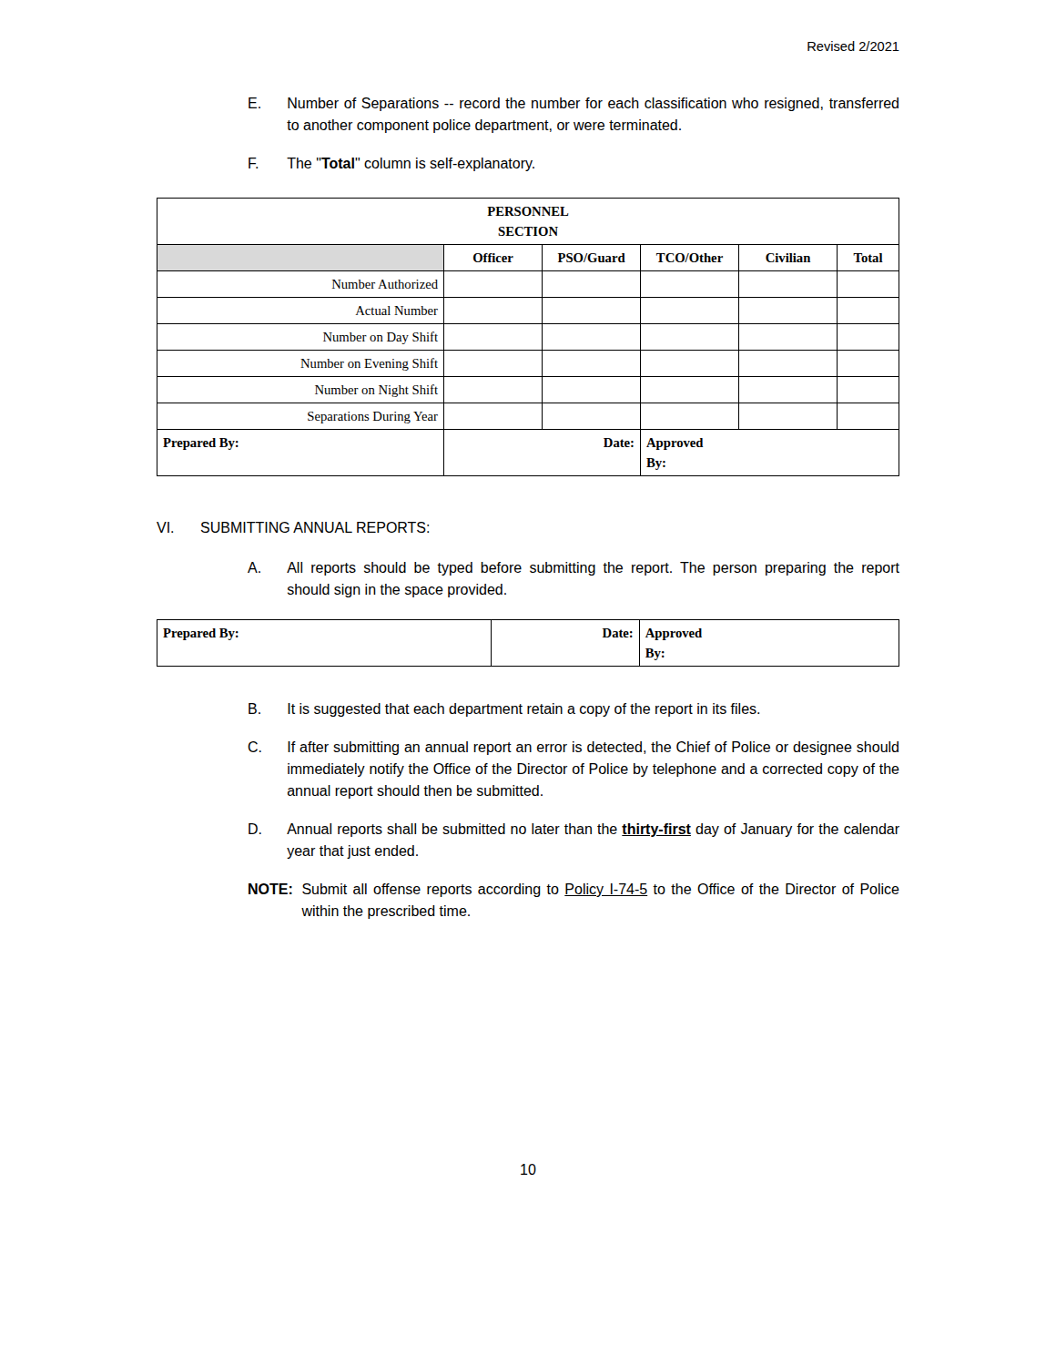Revised 2/2021
E.
Number of Separations -- record the number for each classification who resigned, transferred to another component police department, or were terminated.
F.
The "Total" column is self-explanatory.
| PERSONNEL SECTION |
| | Officer | PSO/Guard | TCO/Other | Civilian | Total |
| Number Authorized | | | | | |
| Actual Number | | | | | |
| Number on Day Shift | | | | | |
| Number on Evening Shift | | | | | |
| Number on Night Shift | | | | | |
| Separations During Year | | | | | |
| Prepared By: | Date: | Approved By: |
VI.
SUBMITTING ANNUAL REPORTS:
A.
All reports should be typed before submitting the report. The person preparing the report should sign in the space provided.
| Prepared By: | Date: | Approved By: |
B.
It is suggested that each department retain a copy of the report in its files.
C.
If after submitting an annual report an error is detected, the Chief of Police or designee should immediately notify the Office of the Director of Police by telephone and a corrected copy of the annual report should then be submitted.
D.
Annual reports shall be submitted no later than the thirty-first day of January for the calendar year that just ended.
NOTE:
Submit all offense reports according to Policy I-74-5 to the Office of the Director of Police within the prescribed time.
10